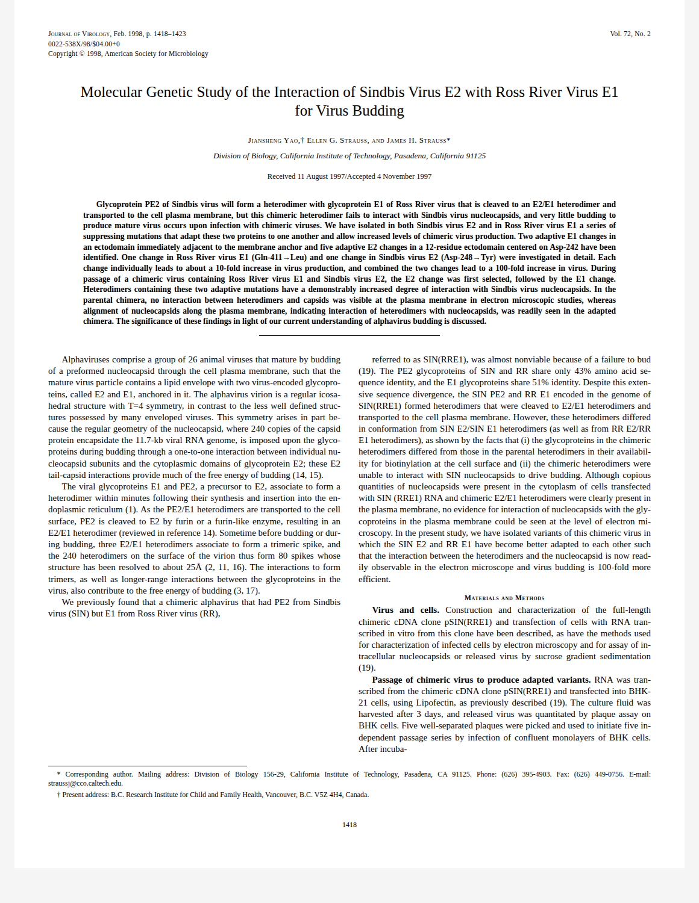Journal of Virology, Feb. 1998, p. 1418–1423
0022-538X/98/$04.00+0
Copyright © 1998, American Society for Microbiology
Vol. 72, No. 2
Molecular Genetic Study of the Interaction of Sindbis Virus E2 with Ross River Virus E1 for Virus Budding
Jiansheng Yao,† Ellen G. Strauss, and James H. Strauss*
Division of Biology, California Institute of Technology, Pasadena, California 91125
Received 11 August 1997/Accepted 4 November 1997
Glycoprotein PE2 of Sindbis virus will form a heterodimer with glycoprotein E1 of Ross River virus that is cleaved to an E2/E1 heterodimer and transported to the cell plasma membrane, but this chimeric heterodimer fails to interact with Sindbis virus nucleocapsids, and very little budding to produce mature virus occurs upon infection with chimeric viruses. We have isolated in both Sindbis virus E2 and in Ross River virus E1 a series of suppressing mutations that adapt these two proteins to one another and allow increased levels of chimeric virus production. Two adaptive E1 changes in an ectodomain immediately adjacent to the membrane anchor and five adaptive E2 changes in a 12-residue ectodomain centered on Asp-242 have been identified. One change in Ross River virus E1 (Gln-411→Leu) and one change in Sindbis virus E2 (Asp-248→Tyr) were investigated in detail. Each change individually leads to about a 10-fold increase in virus production, and combined the two changes lead to a 100-fold increase in virus. During passage of a chimeric virus containing Ross River virus E1 and Sindbis virus E2, the E2 change was first selected, followed by the E1 change. Heterodimers containing these two adaptive mutations have a demonstrably increased degree of interaction with Sindbis virus nucleocapsids. In the parental chimera, no interaction between heterodimers and capsids was visible at the plasma membrane in electron microscopic studies, whereas alignment of nucleocapsids along the plasma membrane, indicating interaction of heterodimers with nucleocapsids, was readily seen in the adapted chimera. The significance of these findings in light of our current understanding of alphavirus budding is discussed.
Alphaviruses comprise a group of 26 animal viruses that mature by budding of a preformed nucleocapsid through the cell plasma membrane, such that the mature virus particle contains a lipid envelope with two virus-encoded glycoproteins, called E2 and E1, anchored in it. The alphavirus virion is a regular icosahedral structure with T=4 symmetry, in contrast to the less well defined structures possessed by many enveloped viruses. This symmetry arises in part because the regular geometry of the nucleocapsid, where 240 copies of the capsid protein encapsidate the 11.7-kb viral RNA genome, is imposed upon the glycoproteins during budding through a one-to-one interaction between individual nucleocapsid subunits and the cytoplasmic domains of glycoprotein E2; these E2 tail-capsid interactions provide much of the free energy of budding (14, 15).
The viral glycoproteins E1 and PE2, a precursor to E2, associate to form a heterodimer within minutes following their synthesis and insertion into the endoplasmic reticulum (1). As the PE2/E1 heterodimers are transported to the cell surface, PE2 is cleaved to E2 by furin or a furin-like enzyme, resulting in an E2/E1 heterodimer (reviewed in reference 14). Sometime before budding or during budding, three E2/E1 heterodimers associate to form a trimeric spike, and the 240 heterodimers on the surface of the virion thus form 80 spikes whose structure has been resolved to about 25Å (2, 11, 16). The interactions to form trimers, as well as longer-range interactions between the glycoproteins in the virus, also contribute to the free energy of budding (3, 17).
We previously found that a chimeric alphavirus that had PE2 from Sindbis virus (SIN) but E1 from Ross River virus (RR),
referred to as SIN(RRE1), was almost nonviable because of a failure to bud (19). The PE2 glycoproteins of SIN and RR share only 43% amino acid sequence identity, and the E1 glycoproteins share 51% identity. Despite this extensive sequence divergence, the SIN PE2 and RR E1 encoded in the genome of SIN(RRE1) formed heterodimers that were cleaved to E2/E1 heterodimers and transported to the cell plasma membrane. However, these heterodimers differed in conformation from SIN E2/SIN E1 heterodimers (as well as from RR E2/RR E1 heterodimers), as shown by the facts that (i) the glycoproteins in the chimeric heterodimers differed from those in the parental heterodimers in their availability for biotinylation at the cell surface and (ii) the chimeric heterodimers were unable to interact with SIN nucleocapsids to drive budding. Although copious quantities of nucleocapsids were present in the cytoplasm of cells transfected with SIN (RRE1) RNA and chimeric E2/E1 heterodimers were clearly present in the plasma membrane, no evidence for interaction of nucleocapsids with the glycoproteins in the plasma membrane could be seen at the level of electron microscopy. In the present study, we have isolated variants of this chimeric virus in which the SIN E2 and RR E1 have become better adapted to each other such that the interaction between the heterodimers and the nucleocapsid is now readily observable in the electron microscope and virus budding is 100-fold more efficient.
Materials and Methods
Virus and cells. Construction and characterization of the full-length chimeric cDNA clone pSIN(RRE1) and transfection of cells with RNA transcribed in vitro from this clone have been described, as have the methods used for characterization of infected cells by electron microscopy and for assay of intracellular nucleocapsids or released virus by sucrose gradient sedimentation (19).
Passage of chimeric virus to produce adapted variants. RNA was transcribed from the chimeric cDNA clone pSIN(RRE1) and transfected into BHK-21 cells, using Lipofectin, as previously described (19). The culture fluid was harvested after 3 days, and released virus was quantitated by plaque assay on BHK cells. Five well-separated plaques were picked and used to initiate five independent passage series by infection of confluent monolayers of BHK cells. After incuba-
* Corresponding author. Mailing address: Division of Biology 156-29, California Institute of Technology, Pasadena, CA 91125. Phone: (626) 395-4903. Fax: (626) 449-0756. E-mail: straussj@cco.caltech.edu.
† Present address: B.C. Research Institute for Child and Family Health, Vancouver, B.C. V5Z 4H4, Canada.
1418